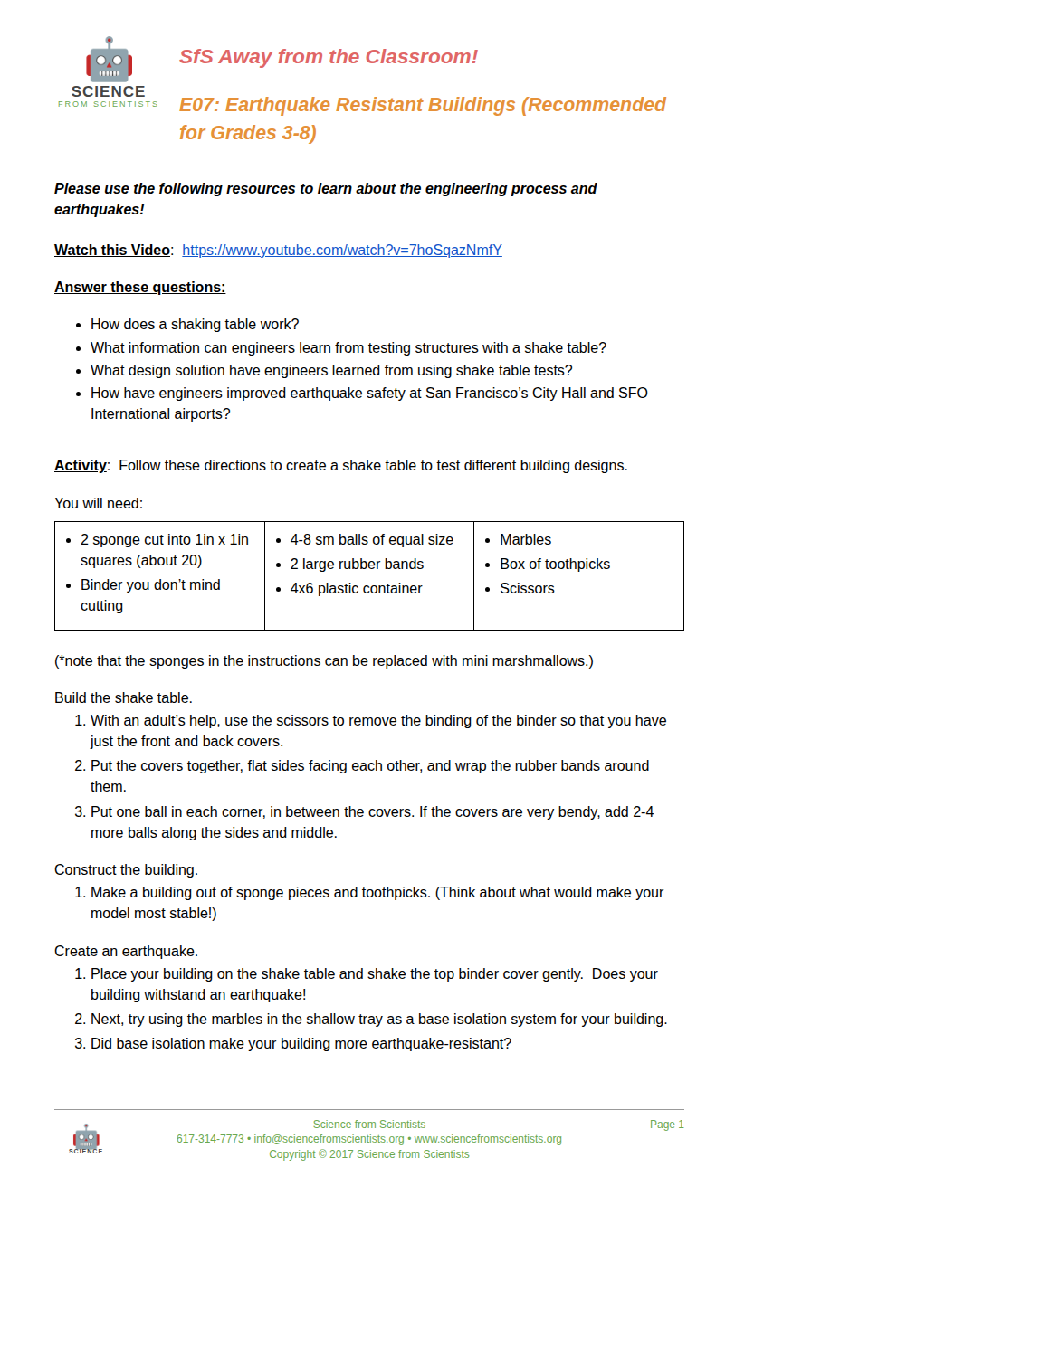🤖 SCIENCE FROM SCIENTISTS
SfS Away from the Classroom!
E07: Earthquake Resistant Buildings (Recommended for Grades 3-8)
Please use the following resources to learn about the engineering process and earthquakes!
Watch this Video: https://www.youtube.com/watch?v=7hoSqazNmfY
Answer these questions:
How does a shaking table work?
What information can engineers learn from testing structures with a shake table?
What design solution have engineers learned from using shake table tests?
How have engineers improved earthquake safety at San Francisco’s City Hall and SFO International airports?
Activity: Follow these directions to create a shake table to test different building designs.
You will need:
| 2 sponge cut into 1in x 1in squares (about 20) Binder you don’t mind cutting | 4-8 sm balls of equal size 2 large rubber bands 4x6 plastic container | Marbles Box of toothpicks Scissors |
(*note that the sponges in the instructions can be replaced with mini marshmallows.)
Build the shake table.
With an adult’s help, use the scissors to remove the binding of the binder so that you have just the front and back covers.
Put the covers together, flat sides facing each other, and wrap the rubber bands around them.
Put one ball in each corner, in between the covers. If the covers are very bendy, add 2-4 more balls along the sides and middle.
Construct the building.
Make a building out of sponge pieces and toothpicks. (Think about what would make your model most stable!)
Create an earthquake.
Place your building on the shake table and shake the top binder cover gently. Does your building withstand an earthquake!
Next, try using the marbles in the shallow tray as a base isolation system for your building.
Did base isolation make your building more earthquake-resistant?
🤖 SCIENCE
Science from Scientists
617-314-7773 • info@sciencefromscientists.org • www.sciencefromscientists.org
Copyright © 2017 Science from Scientists
Page 1